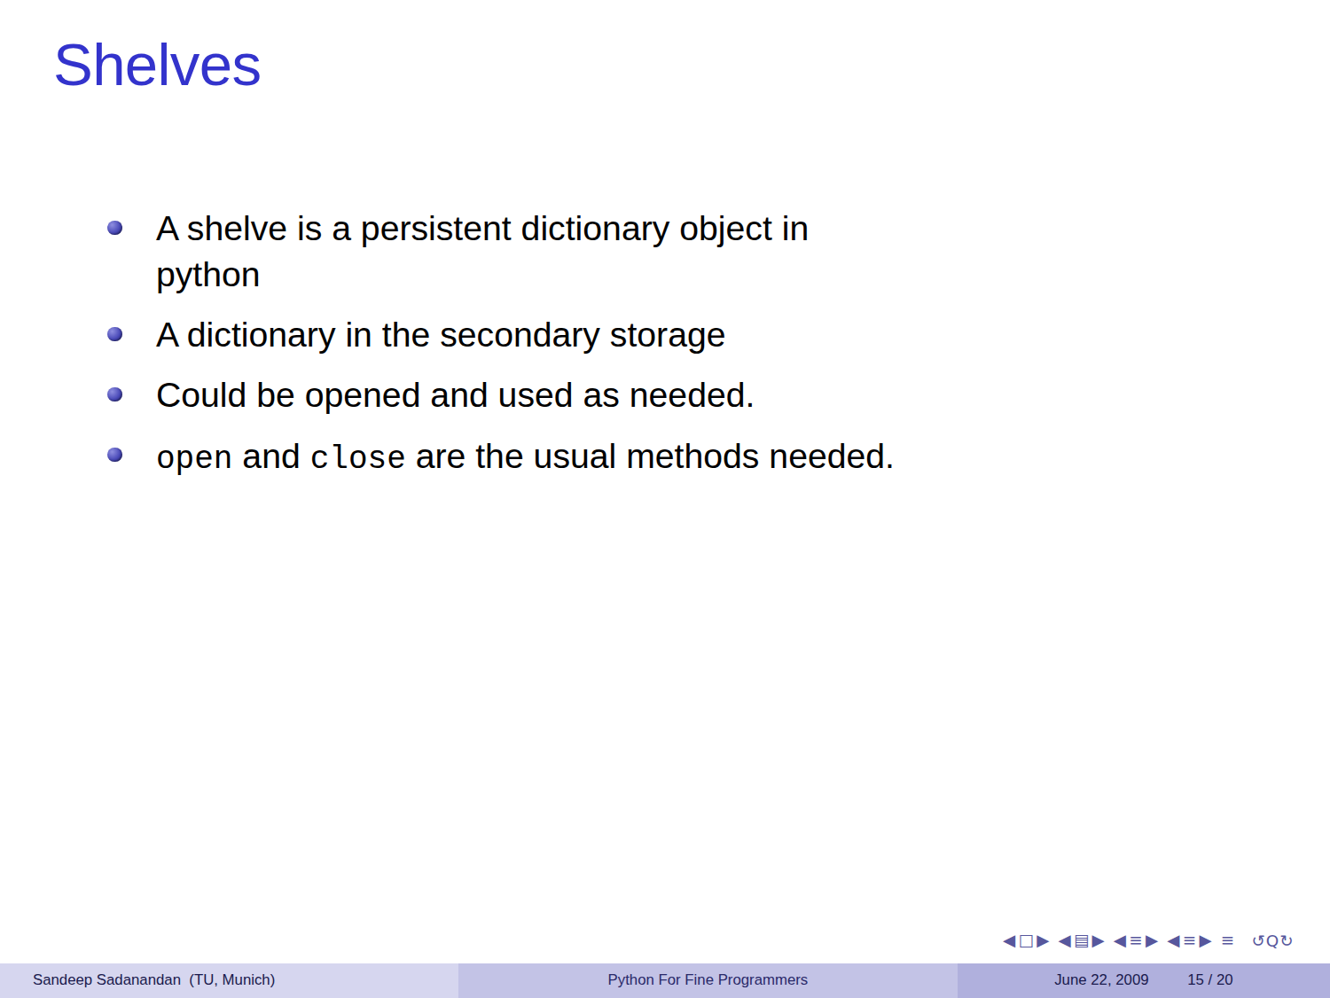Shelves
A shelve is a persistent dictionary object in python
A dictionary in the secondary storage
Could be opened and used as needed.
open and close are the usual methods needed.
◀□▶ ◀▤▶ ◀≡▶ ◀≡▶ ≡ ↺Q↻
Sandeep Sadanandan (TU, Munich)
Python For Fine Programmers
June 22, 200915 / 20